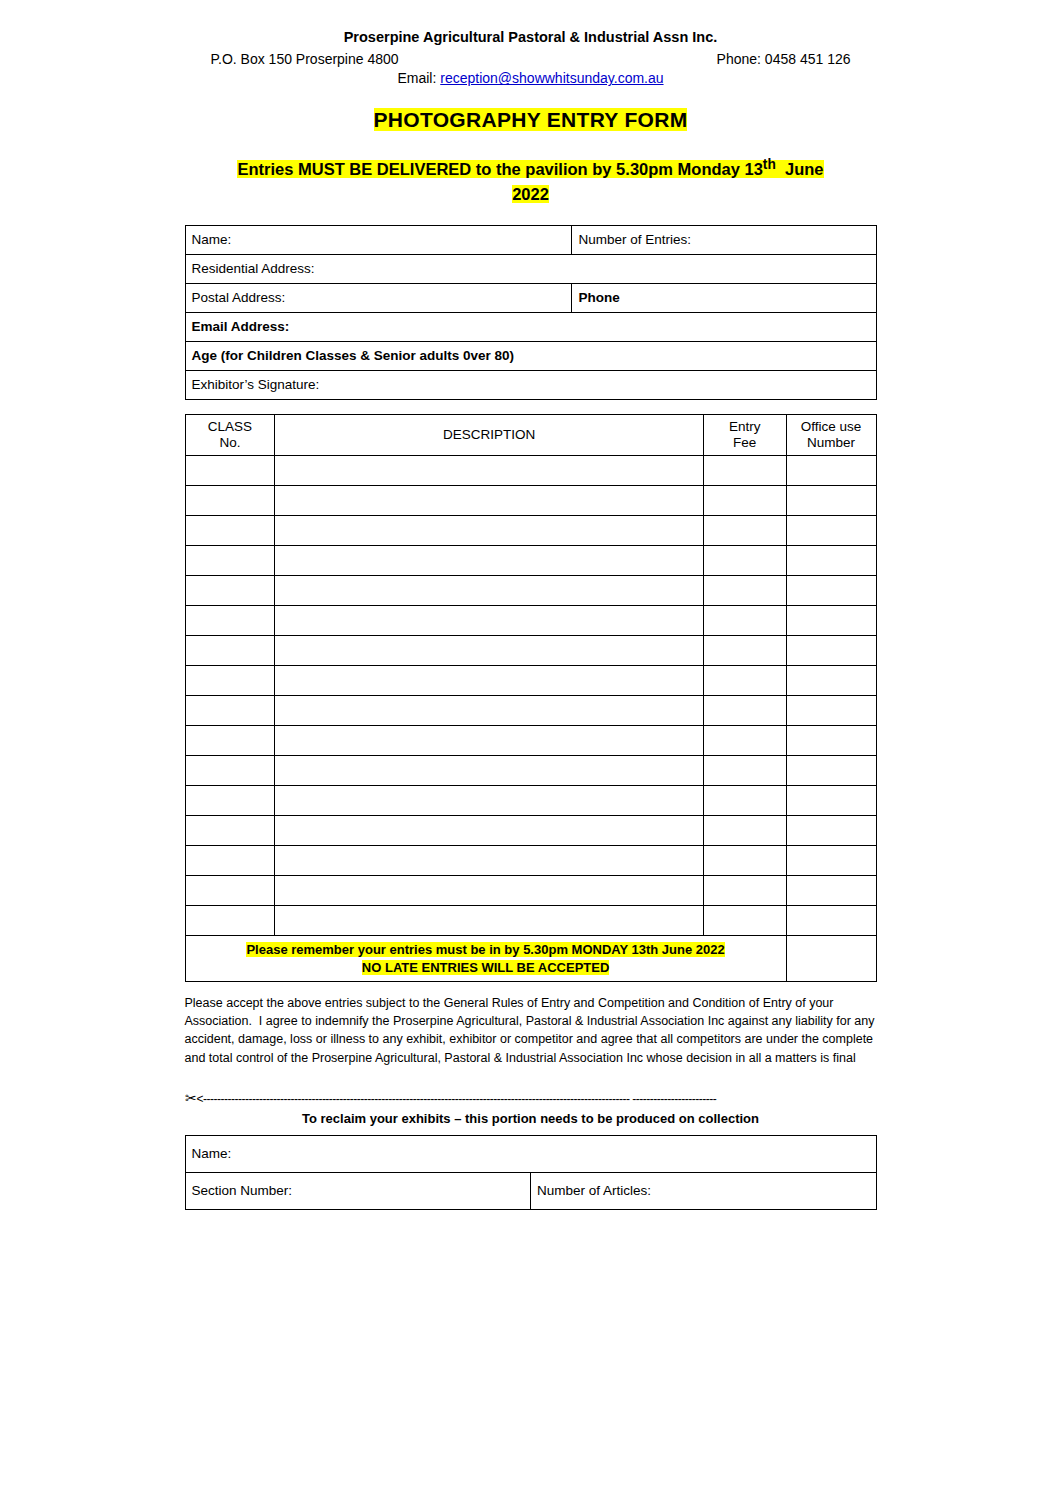Proserpine Agricultural Pastoral & Industrial Assn Inc.
P.O. Box 150 Proserpine 4800
Phone: 0458 451 126
Email: reception@showwhitsunday.com.au
PHOTOGRAPHY ENTRY FORM
Entries MUST BE DELIVERED to the pavilion by 5.30pm Monday 13th June
2022
| Name: | Number of Entries: |
| Residential Address: |
| Postal Address: | Phone |
| Email Address: |
| Age (for Children Classes & Senior adults 0ver 80) |
| Exhibitor’s Signature: |
| CLASS No. | DESCRIPTION | Entry Fee | Office use Number |
| --- | --- | --- | --- |
| Please remember your entries must be in by 5.30pm MONDAY 13th June 2022 NO LATE ENTRIES WILL BE ACCEPTED | |
Please accept the above entries subject to the General Rules of Entry and Competition and Condition of Entry of your Association. I agree to indemnify the Proserpine Agricultural, Pastoral & Industrial Association Inc against any liability for any accident, damage, loss or illness to any exhibit, exhibitor or competitor and agree that all competitors are under the complete and total control of the Proserpine Agricultural, Pastoral & Industrial Association Inc whose decision in all a matters is final
✂<-------------------------------------------------------------------------------------------------------------------------- ------------------------
To reclaim your exhibits – this portion needs to be produced on collection
| Name: |
| Section Number: | Number of Articles: |